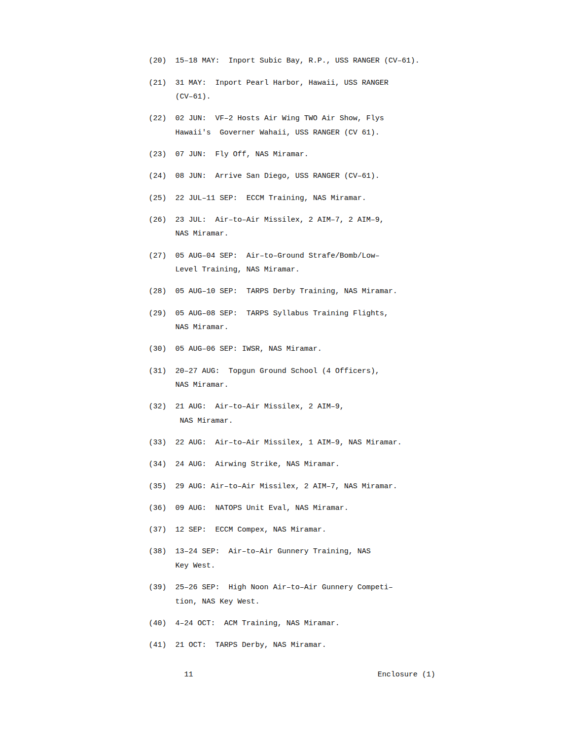(20) 15–18 MAY: Inport Subic Bay, R.P., USS RANGER (CV–61).
(21) 31 MAY: Inport Pearl Harbor, Hawaii, USS RANGER(CV–61).
(22) 02 JUN: VF–2 Hosts Air Wing TWO Air Show, FlysHawaii's Governer Wahaii, USS RANGER (CV 61).
(23) 07 JUN: Fly Off, NAS Miramar.
(24) 08 JUN: Arrive San Diego, USS RANGER (CV–61).
(25) 22 JUL–11 SEP: ECCM Training, NAS Miramar.
(26) 23 JUL: Air–to–Air Missilex, 2 AIM–7, 2 AIM–9,NAS Miramar.
(27) 05 AUG–04 SEP: Air–to–Ground Strafe/Bomb/Low–Level Training, NAS Miramar.
(28) 05 AUG–10 SEP: TARPS Derby Training, NAS Miramar.
(29) 05 AUG–08 SEP: TARPS Syllabus Training Flights,NAS Miramar.
(30) 05 AUG–06 SEP: IWSR, NAS Miramar.
(31) 20–27 AUG: Topgun Ground School (4 Officers),NAS Miramar.
(32) 21 AUG: Air–to–Air Missilex, 2 AIM–9, NAS Miramar.
(33) 22 AUG: Air–to–Air Missilex, 1 AIM–9, NAS Miramar.
(34) 24 AUG: Airwing Strike, NAS Miramar.
(35) 29 AUG: Air–to–Air Missilex, 2 AIM–7, NAS Miramar.
(36) 09 AUG: NATOPS Unit Eval, NAS Miramar.
(37) 12 SEP: ECCM Compex, NAS Miramar.
(38) 13–24 SEP: Air–to–Air Gunnery Training, NASKey West.
(39) 25–26 SEP: High Noon Air–to–Air Gunnery Competi–tion, NAS Key West.
(40) 4–24 OCT: ACM Training, NAS Miramar.
(41) 21 OCT: TARPS Derby, NAS Miramar.
11 Enclosure (1)